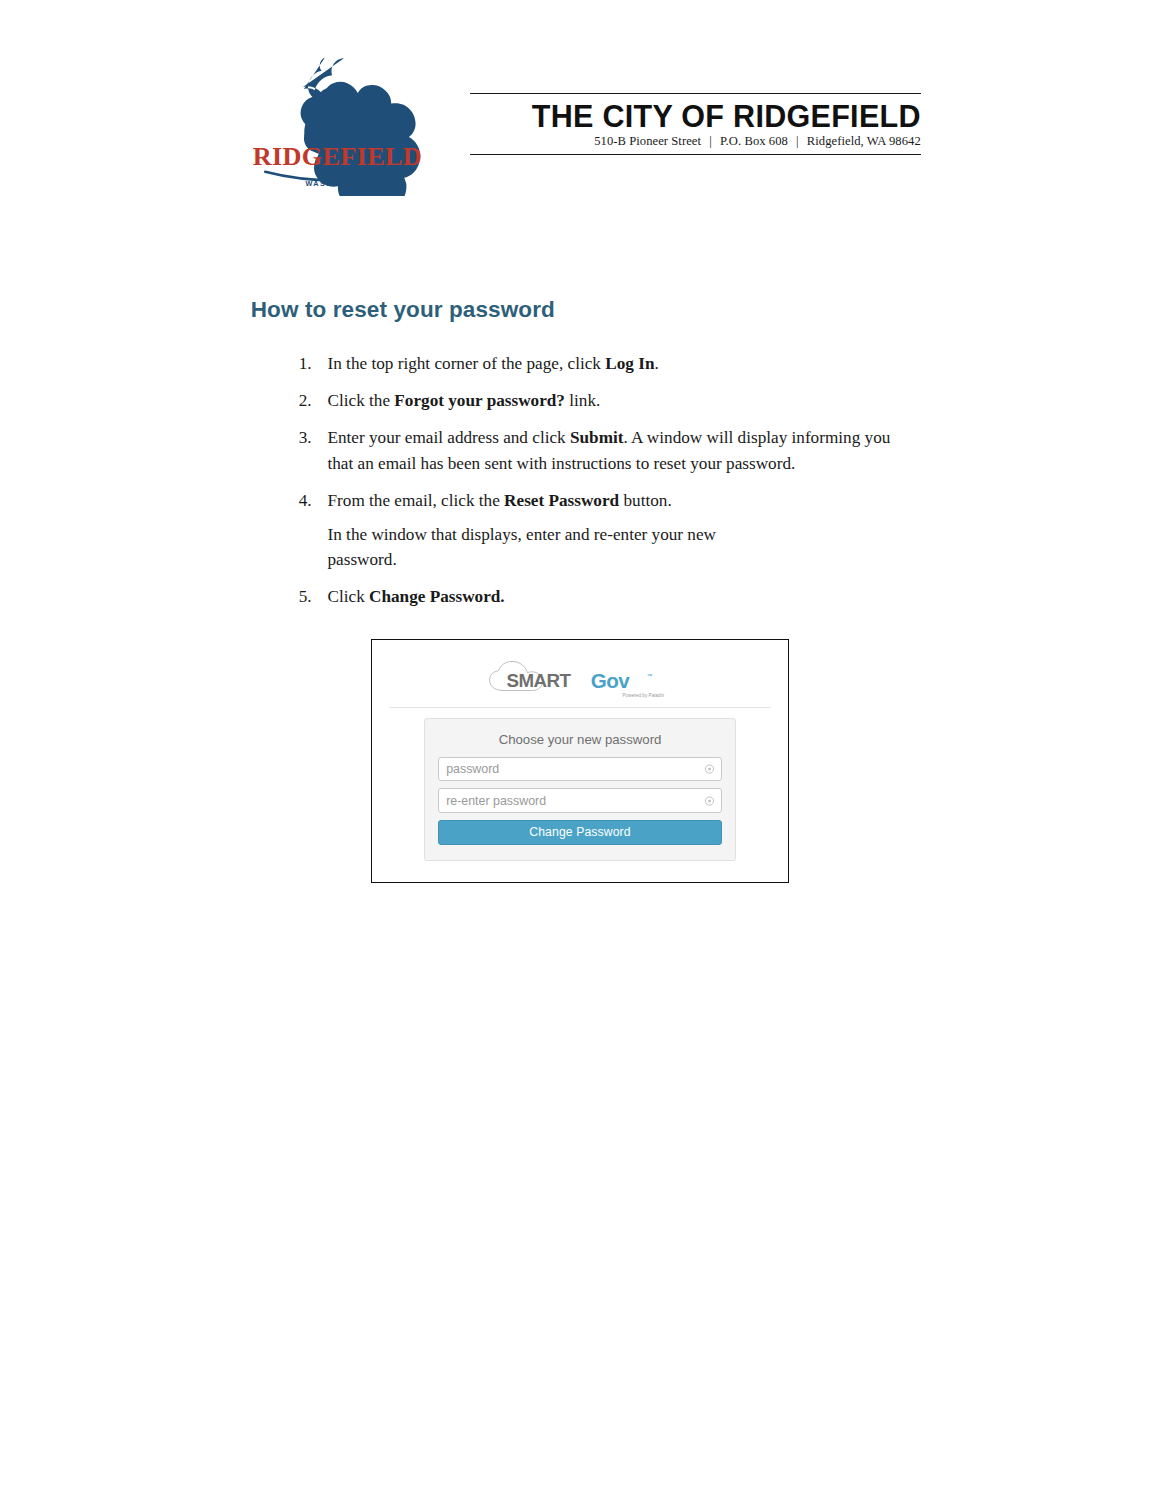CITY OF RIDGEFIELD WASHINGTON
THE CITY OF RIDGEFIELD
510-B Pioneer Street|P.O. Box 608|Ridgefield, WA 98642
How to reset your password
In the top right corner of the page, click Log In.
Click the Forgot your password? link.
Enter your email address and click Submit. A window will display informing you that an email has been sent with instructions to reset your password.
From the email, click the Reset Password button.
In the window that displays, enter and re-enter your new password.
Click Change Password.
SMART Gov ™ Powered by Paladin
Choose your new password
password
re-enter password
Change Password